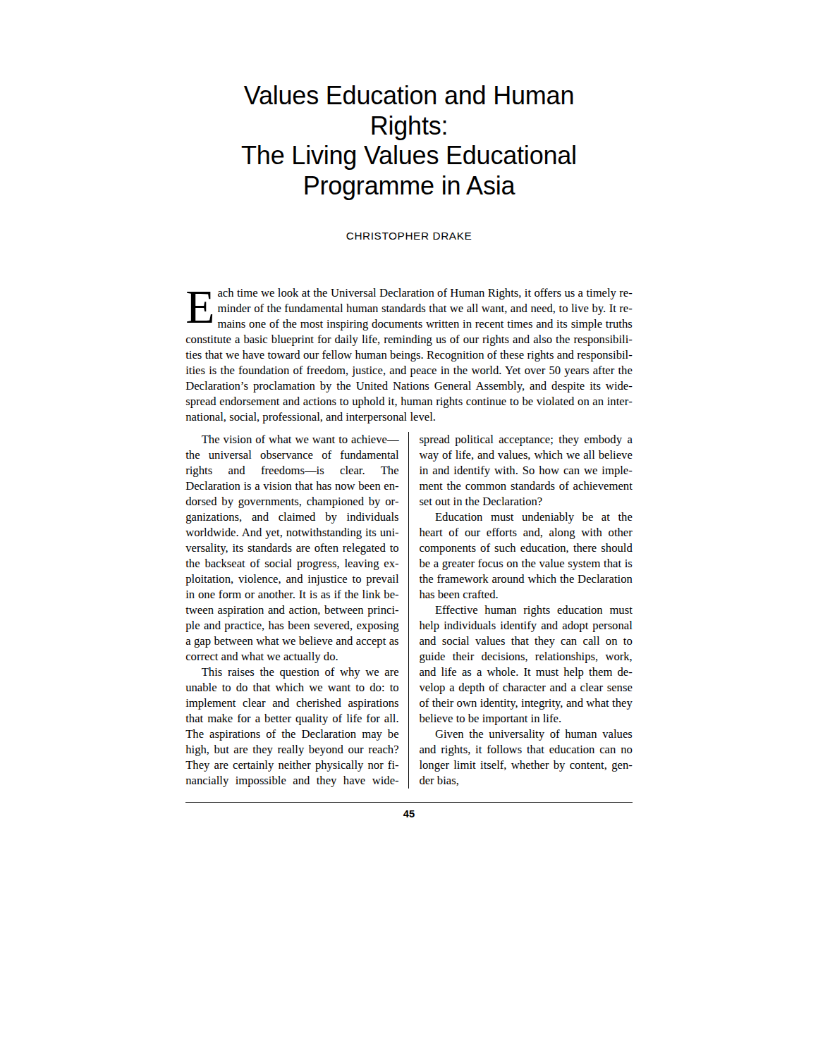Values Education and Human Rights:
The Living Values Educational
Programme in Asia
CHRISTOPHER DRAKE
Each time we look at the Universal Declaration of Human Rights, it offers us a timely reminder of the fundamental human standards that we all want, and need, to live by. It remains one of the most inspiring documents written in recent times and its simple truths constitute a basic blueprint for daily life, reminding us of our rights and also the responsibilities that we have toward our fellow human beings. Recognition of these rights and responsibilities is the foundation of freedom, justice, and peace in the world. Yet over 50 years after the Declaration’s proclamation by the United Nations General Assembly, and despite its widespread endorsement and actions to uphold it, human rights continue to be violated on an international, social, professional, and interpersonal level.
The vision of what we want to achieve—the universal observance of fundamental rights and freedoms—is clear. The Declaration is a vision that has now been endorsed by governments, championed by organizations, and claimed by individuals worldwide. And yet, notwithstanding its universality, its standards are often relegated to the backseat of social progress, leaving exploitation, violence, and injustice to prevail in one form or another. It is as if the link between aspiration and action, between principle and practice, has been severed, exposing a gap between what we believe and accept as correct and what we actually do.
This raises the question of why we are unable to do that which we want to do: to implement clear and cherished aspirations that make for a better quality of life for all. The aspirations of the Declaration may be high, but are they really beyond our reach? They are certainly neither physically nor financially impossible and they have widespread political acceptance; they embody a way of life, and values, which we all believe in and identify with. So how can we implement the common standards of achievement set out in the Declaration?
Education must undeniably be at the heart of our efforts and, along with other components of such education, there should be a greater focus on the value system that is the framework around which the Declaration has been crafted.
Effective human rights education must help individuals identify and adopt personal and social values that they can call on to guide their decisions, relationships, work, and life as a whole. It must help them develop a depth of character and a clear sense of their own identity, integrity, and what they believe to be important in life.
Given the universality of human values and rights, it follows that education can no longer limit itself, whether by content, gender bias,
45